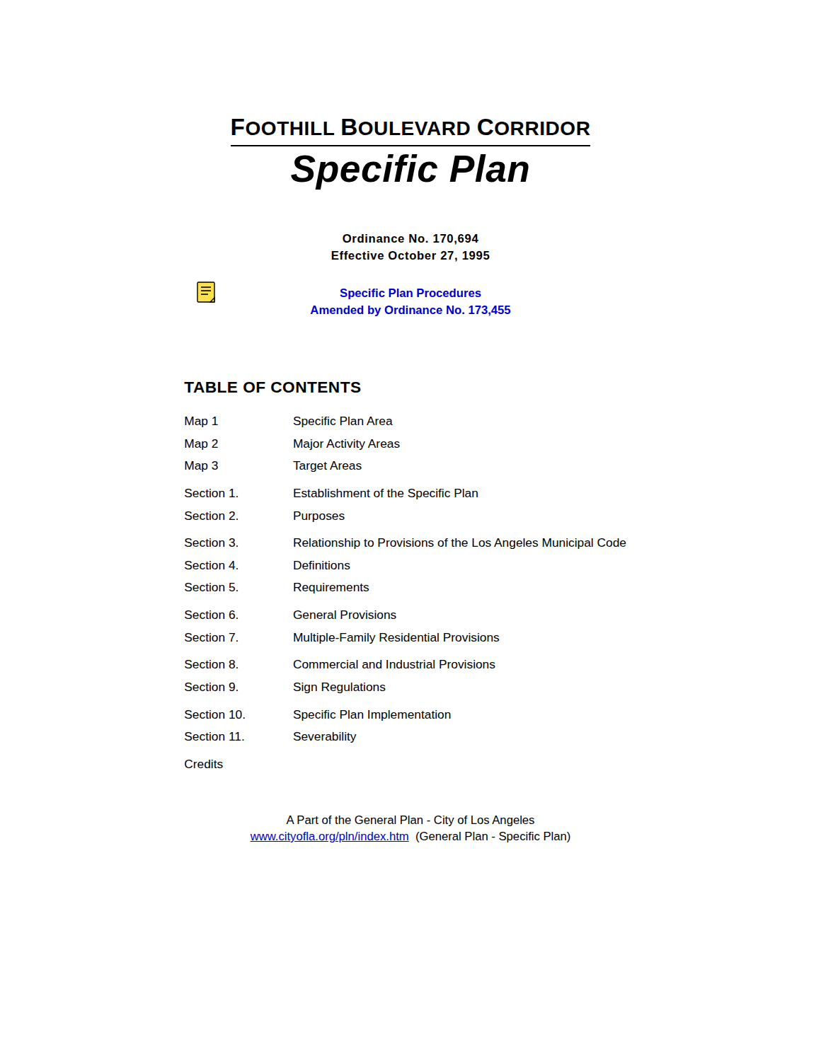FOOTHILL BOULEVARD CORRIDOR
Specific Plan
Ordinance No. 170,694
Effective October 27, 1995
Specific Plan Procedures
Amended by Ordinance No. 173,455
TABLE OF CONTENTS
| Map 1 | Specific Plan Area |
| Map 2 | Major Activity Areas |
| Map 3 | Target Areas |
| Section 1. | Establishment of the Specific Plan |
| Section 2. | Purposes |
| Section 3. | Relationship to Provisions of the Los Angeles Municipal Code |
| Section 4. | Definitions |
| Section 5. | Requirements |
| Section 6. | General Provisions |
| Section 7. | Multiple-Family Residential Provisions |
| Section 8. | Commercial and Industrial Provisions |
| Section 9. | Sign Regulations |
| Section 10. | Specific Plan Implementation |
| Section 11. | Severability |
| Credits | |
A Part of the General Plan - City of Los Angeles
www.cityofla.org/pln/index.htm (General Plan - Specific Plan)